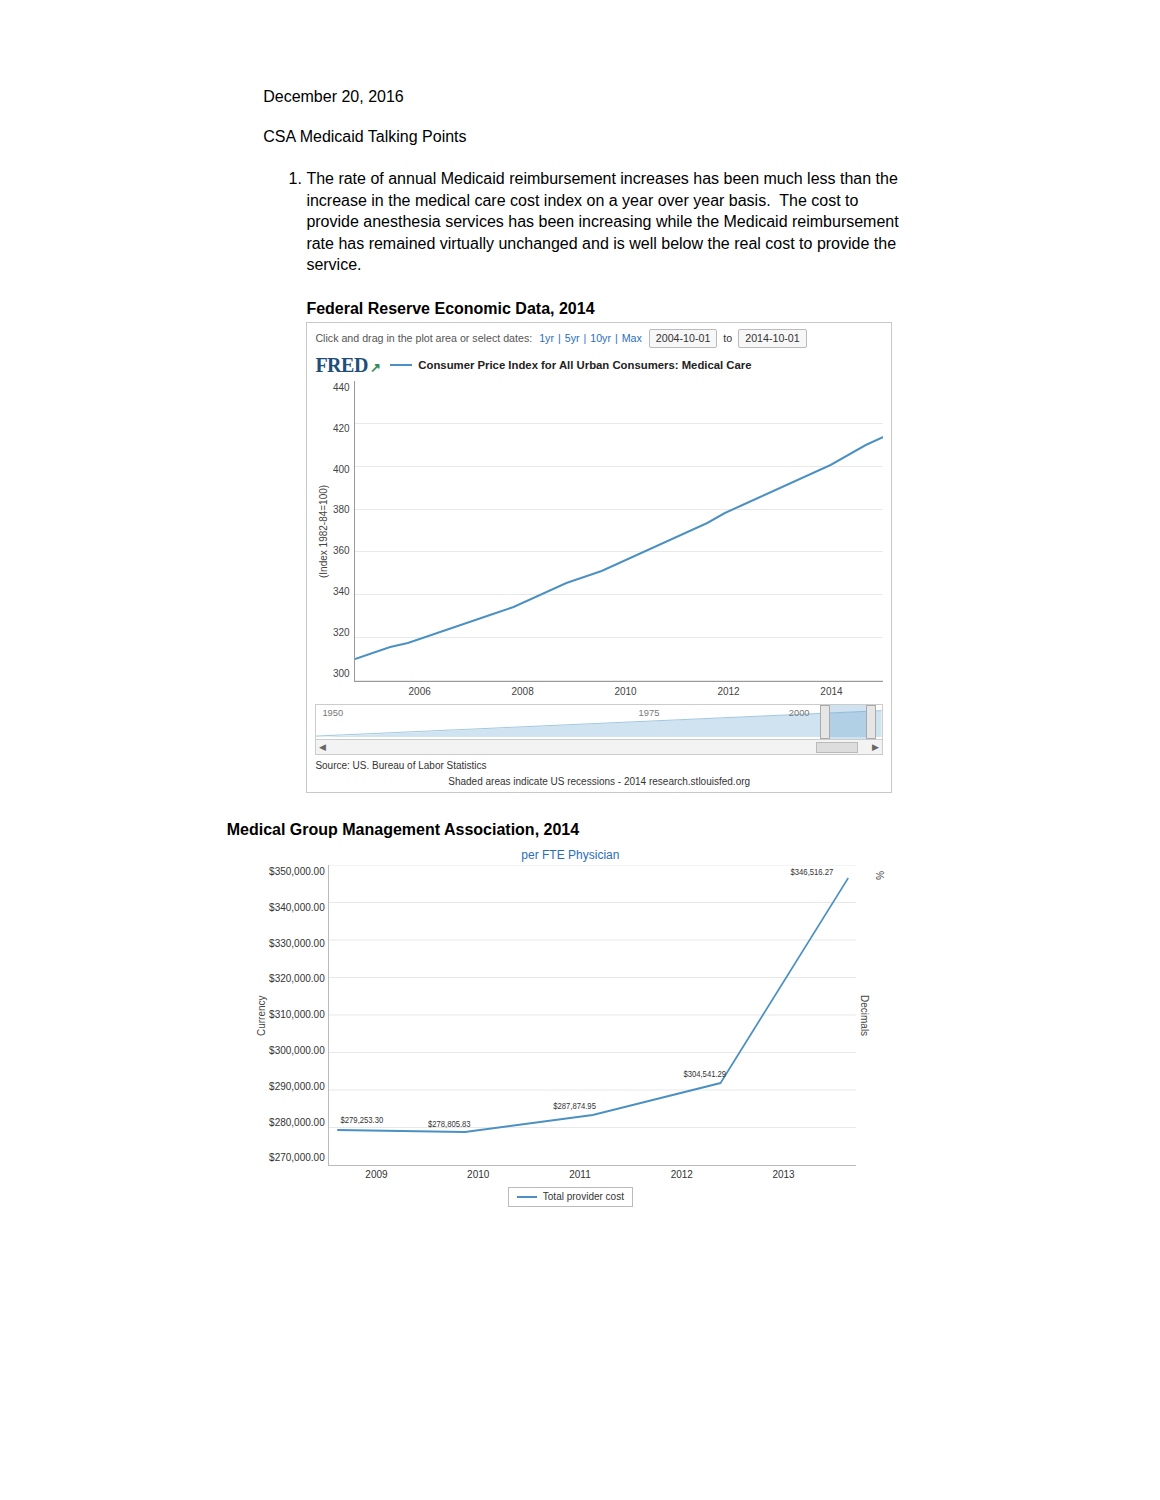December 20, 2016
CSA Medicaid Talking Points
The rate of annual Medicaid reimbursement increases has been much less than the increase in the medical care cost index on a year over year basis. The cost to provide anesthesia services has been increasing while the Medicaid reimbursement rate has remained virtually unchanged and is well below the real cost to provide the service.
Federal Reserve Economic Data, 2014
Click and drag in the plot area or select dates: 1yr | 5yr | 10yr | Max 2004-10-01 to 2014-10-01
FRED↗ Consumer Price Index for All Urban Consumers: Medical Care
(Index 1982-84=100)
440 420 400 380 360 340 320 300
20062008201020122014
195019752000
◀ ▶
Source: US. Bureau of Labor Statistics
Shaded areas indicate US recessions - 2014 research.stlouisfed.org
Medical Group Management Association, 2014
per FTE Physician
Currency
$350,000.00 $340,000.00 $330,000.00 $320,000.00 $310,000.00 $300,000.00 $290,000.00 $280,000.00 $270,000.00
$279,253.30 $278,805.83 $287,874.95 $304,541.29 $346,516.27
Decimals
%
20092010201120122013
Total provider cost